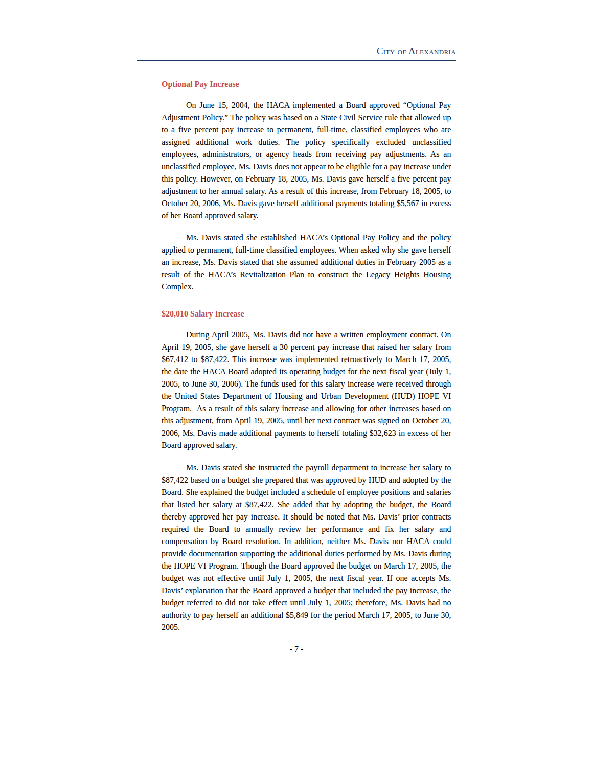City of Alexandria
Optional Pay Increase
On June 15, 2004, the HACA implemented a Board approved “Optional Pay Adjustment Policy.” The policy was based on a State Civil Service rule that allowed up to a five percent pay increase to permanent, full-time, classified employees who are assigned additional work duties. The policy specifically excluded unclassified employees, administrators, or agency heads from receiving pay adjustments. As an unclassified employee, Ms. Davis does not appear to be eligible for a pay increase under this policy. However, on February 18, 2005, Ms. Davis gave herself a five percent pay adjustment to her annual salary. As a result of this increase, from February 18, 2005, to October 20, 2006, Ms. Davis gave herself additional payments totaling $5,567 in excess of her Board approved salary.
Ms. Davis stated she established HACA’s Optional Pay Policy and the policy applied to permanent, full-time classified employees. When asked why she gave herself an increase, Ms. Davis stated that she assumed additional duties in February 2005 as a result of the HACA’s Revitalization Plan to construct the Legacy Heights Housing Complex.
$20,010 Salary Increase
During April 2005, Ms. Davis did not have a written employment contract. On April 19, 2005, she gave herself a 30 percent pay increase that raised her salary from $67,412 to $87,422. This increase was implemented retroactively to March 17, 2005, the date the HACA Board adopted its operating budget for the next fiscal year (July 1, 2005, to June 30, 2006). The funds used for this salary increase were received through the United States Department of Housing and Urban Development (HUD) HOPE VI Program. As a result of this salary increase and allowing for other increases based on this adjustment, from April 19, 2005, until her next contract was signed on October 20, 2006, Ms. Davis made additional payments to herself totaling $32,623 in excess of her Board approved salary.
Ms. Davis stated she instructed the payroll department to increase her salary to $87,422 based on a budget she prepared that was approved by HUD and adopted by the Board. She explained the budget included a schedule of employee positions and salaries that listed her salary at $87,422. She added that by adopting the budget, the Board thereby approved her pay increase. It should be noted that Ms. Davis’ prior contracts required the Board to annually review her performance and fix her salary and compensation by Board resolution. In addition, neither Ms. Davis nor HACA could provide documentation supporting the additional duties performed by Ms. Davis during the HOPE VI Program. Though the Board approved the budget on March 17, 2005, the budget was not effective until July 1, 2005, the next fiscal year. If one accepts Ms. Davis’ explanation that the Board approved a budget that included the pay increase, the budget referred to did not take effect until July 1, 2005; therefore, Ms. Davis had no authority to pay herself an additional $5,849 for the period March 17, 2005, to June 30, 2005.
- 7 -